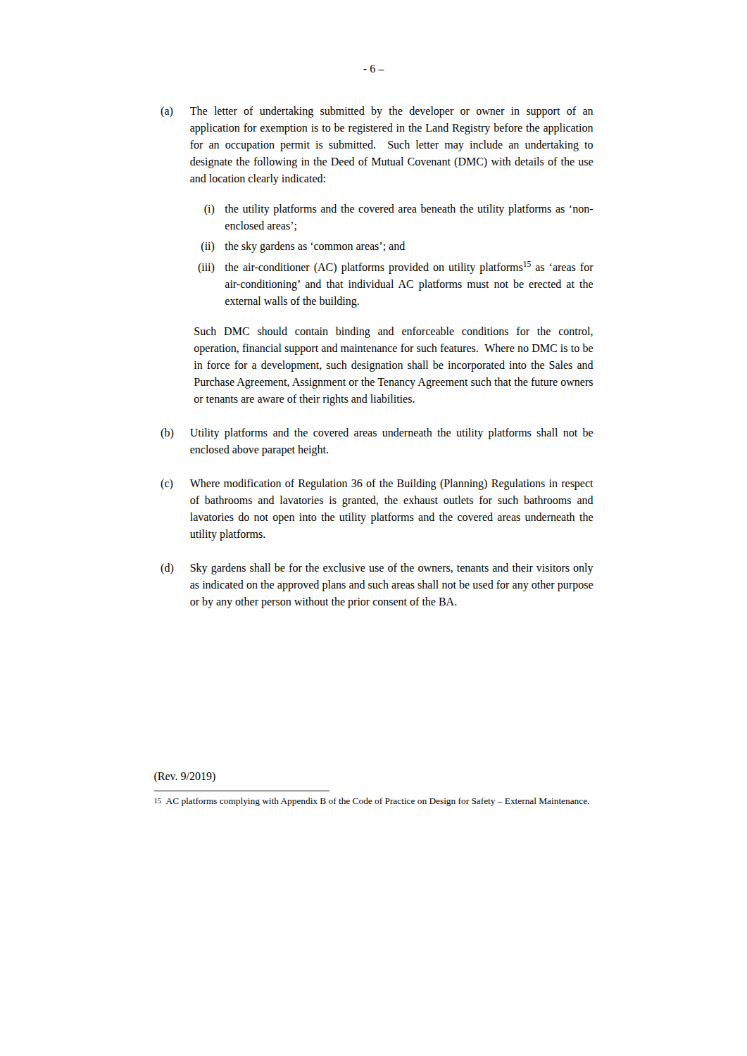- 6 –
(a)
The letter of undertaking submitted by the developer or owner in support of an application for exemption is to be registered in the Land Registry before the application for an occupation permit is submitted. Such letter may include an undertaking to designate the following in the Deed of Mutual Covenant (DMC) with details of the use and location clearly indicated:
(i)
the utility platforms and the covered area beneath the utility platforms as ‘non-enclosed areas’;
(ii)
the sky gardens as ‘common areas’; and
(iii)
the air-conditioner (AC) platforms provided on utility platforms15 as ‘areas for air-conditioning’ and that individual AC platforms must not be erected at the external walls of the building.
Such DMC should contain binding and enforceable conditions for the control, operation, financial support and maintenance for such features. Where no DMC is to be in force for a development, such designation shall be incorporated into the Sales and Purchase Agreement, Assignment or the Tenancy Agreement such that the future owners or tenants are aware of their rights and liabilities.
(b)
Utility platforms and the covered areas underneath the utility platforms shall not be enclosed above parapet height.
(c)
Where modification of Regulation 36 of the Building (Planning) Regulations in respect of bathrooms and lavatories is granted, the exhaust outlets for such bathrooms and lavatories do not open into the utility platforms and the covered areas underneath the utility platforms.
(d)
Sky gardens shall be for the exclusive use of the owners, tenants and their visitors only as indicated on the approved plans and such areas shall not be used for any other purpose or by any other person without the prior consent of the BA.
(Rev. 9/2019)
15
AC platforms complying with Appendix B of the Code of Practice on Design for Safety – External Maintenance.